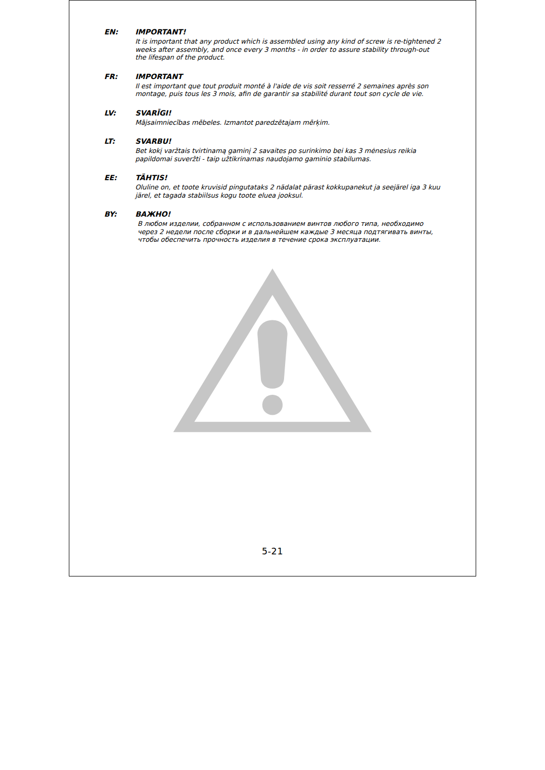EN:
IMPORTANT!
It is important that any product which is assembled using any kind of screw is re-tightened 2 weeks after assembly, and once every 3 months - in order to assure stability through-out the lifespan of the product.
FR:
IMPORTANT
Il est important que tout produit monté à l'aide de vis soit resserré 2 semaines après son montage, puis tous les 3 mois, afin de garantir sa stabilité durant tout son cycle de vie.
LV:
SVARĪGI!
Mājsaimniecības mēbeles. Izmantot paredzētajam mērķim.
LT:
SVARBU!
Bet kokį varžtais tvirtinamą gaminį 2 savaites po surinkimo bei kas 3 mėnesius reikia papildomai suveržti - taip užtikrinamas naudojamo gaminio stabilumas.
EE:
TÄHTIS!
Oluline on, et toote kruvisid pingutataks 2 nädalat pärast kokkupanekut ja seejärel iga 3 kuu järel, et tagada stabiilsus kogu toote eluea jooksul.
BY:
ВАЖНО!
В любом изделии, собранном с использованием винтов любого типа, необходимо через 2 недели после сборки и в дальнейшем каждые 3 месяца подтягивать винты, чтобы обеспечить прочность изделия в течение срока эксплуатации.
5-21